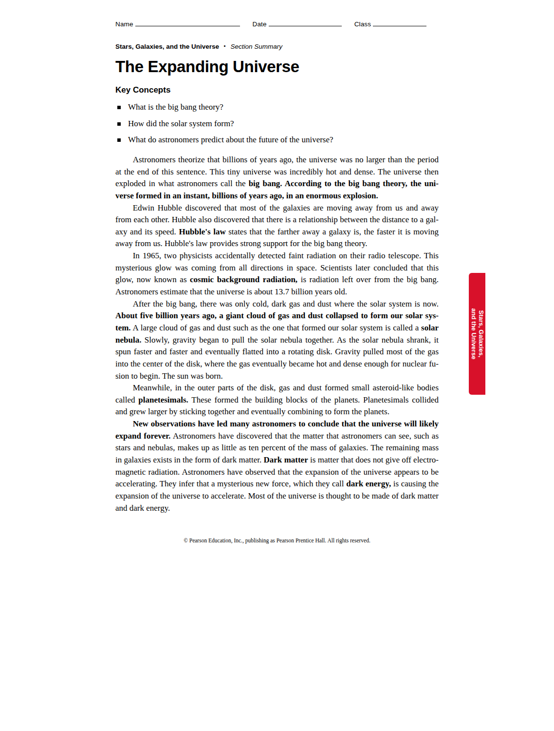Name Date Class
Stars, Galaxies, and the Universe ▪ Section Summary
The Expanding Universe
Key Concepts
What is the big bang theory?
How did the solar system form?
What do astronomers predict about the future of the universe?
Astronomers theorize that billions of years ago, the universe was no larger than the period at the end of this sentence. This tiny universe was incredibly hot and dense. The universe then exploded in what astronomers call the big bang. According to the big bang theory, the universe formed in an instant, billions of years ago, in an enormous explosion.
Edwin Hubble discovered that most of the galaxies are moving away from us and away from each other. Hubble also discovered that there is a relationship between the distance to a galaxy and its speed. Hubble's law states that the farther away a galaxy is, the faster it is moving away from us. Hubble's law provides strong support for the big bang theory.
In 1965, two physicists accidentally detected faint radiation on their radio telescope. This mysterious glow was coming from all directions in space. Scientists later concluded that this glow, now known as cosmic background radiation, is radiation left over from the big bang. Astronomers estimate that the universe is about 13.7 billion years old.
After the big bang, there was only cold, dark gas and dust where the solar system is now. About five billion years ago, a giant cloud of gas and dust collapsed to form our solar system. A large cloud of gas and dust such as the one that formed our solar system is called a solar nebula. Slowly, gravity began to pull the solar nebula together. As the solar nebula shrank, it spun faster and faster and eventually flatted into a rotating disk. Gravity pulled most of the gas into the center of the disk, where the gas eventually became hot and dense enough for nuclear fusion to begin. The sun was born.
Meanwhile, in the outer parts of the disk, gas and dust formed small asteroid-like bodies called planetesimals. These formed the building blocks of the planets. Planetesimals collided and grew larger by sticking together and eventually combining to form the planets.
New observations have led many astronomers to conclude that the universe will likely expand forever. Astronomers have discovered that the matter that astronomers can see, such as stars and nebulas, makes up as little as ten percent of the mass of galaxies. The remaining mass in galaxies exists in the form of dark matter. Dark matter is matter that does not give off electromagnetic radiation. Astronomers have observed that the expansion of the universe appears to be accelerating. They infer that a mysterious new force, which they call dark energy, is causing the expansion of the universe to accelerate. Most of the universe is thought to be made of dark matter and dark energy.
Stars, Galaxies,
and the Universe
© Pearson Education, Inc., publishing as Pearson Prentice Hall. All rights reserved.